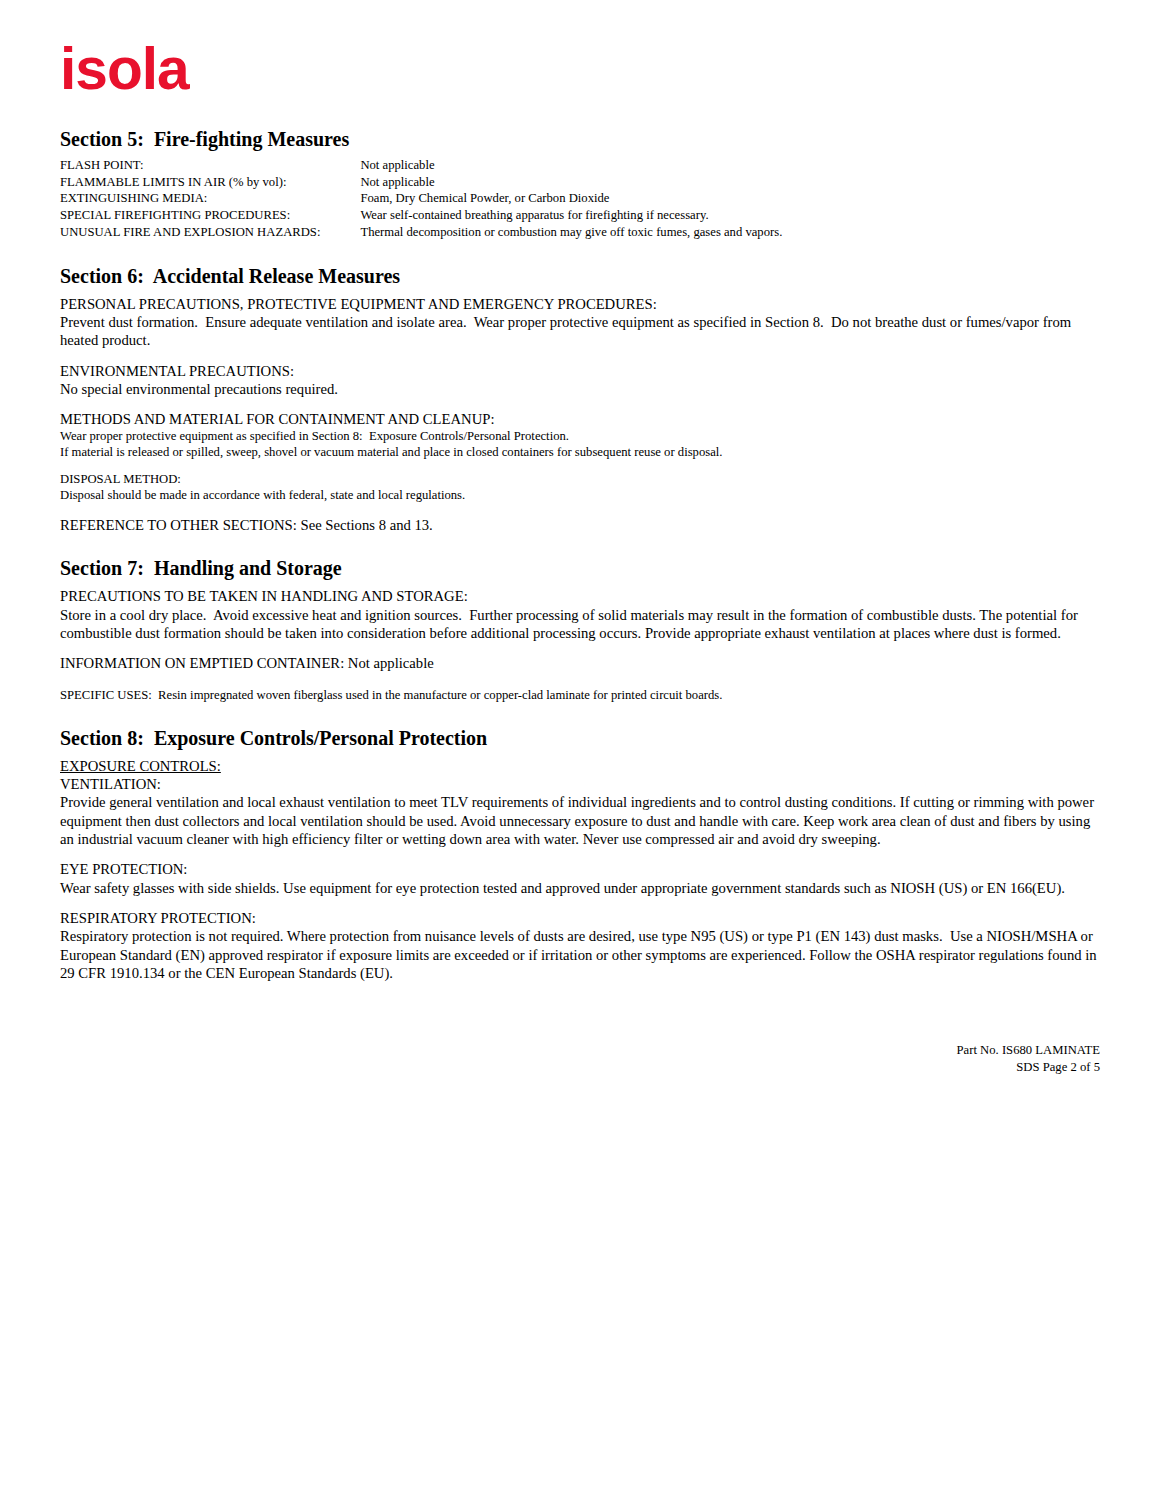isola
Section 5: Fire-fighting Measures
| FLASH POINT: | Not applicable |
| FLAMMABLE LIMITS IN AIR (% by vol): | Not applicable |
| EXTINGUISHING MEDIA: | Foam, Dry Chemical Powder, or Carbon Dioxide |
| SPECIAL FIREFIGHTING PROCEDURES: | Wear self-contained breathing apparatus for firefighting if necessary. |
| UNUSUAL FIRE AND EXPLOSION HAZARDS: | Thermal decomposition or combustion may give off toxic fumes, gases and vapors. |
Section 6: Accidental Release Measures
PERSONAL PRECAUTIONS, PROTECTIVE EQUIPMENT AND EMERGENCY PROCEDURES:
Prevent dust formation. Ensure adequate ventilation and isolate area. Wear proper protective equipment as specified in Section 8. Do not breathe dust or fumes/vapor from heated product.
ENVIRONMENTAL PRECAUTIONS:
No special environmental precautions required.
METHODS AND MATERIAL FOR CONTAINMENT AND CLEANUP:
Wear proper protective equipment as specified in Section 8: Exposure Controls/Personal Protection.
If material is released or spilled, sweep, shovel or vacuum material and place in closed containers for subsequent reuse or disposal.
DISPOSAL METHOD:
Disposal should be made in accordance with federal, state and local regulations.
REFERENCE TO OTHER SECTIONS: See Sections 8 and 13.
Section 7: Handling and Storage
PRECAUTIONS TO BE TAKEN IN HANDLING AND STORAGE:
Store in a cool dry place. Avoid excessive heat and ignition sources. Further processing of solid materials may result in the formation of combustible dusts. The potential for combustible dust formation should be taken into consideration before additional processing occurs. Provide appropriate exhaust ventilation at places where dust is formed.
INFORMATION ON EMPTIED CONTAINER: Not applicable
SPECIFIC USES: Resin impregnated woven fiberglass used in the manufacture or copper-clad laminate for printed circuit boards.
Section 8: Exposure Controls/Personal Protection
EXPOSURE CONTROLS:
VENTILATION:
Provide general ventilation and local exhaust ventilation to meet TLV requirements of individual ingredients and to control dusting conditions. If cutting or rimming with power equipment then dust collectors and local ventilation should be used. Avoid unnecessary exposure to dust and handle with care. Keep work area clean of dust and fibers by using an industrial vacuum cleaner with high efficiency filter or wetting down area with water. Never use compressed air and avoid dry sweeping.
EYE PROTECTION:
Wear safety glasses with side shields. Use equipment for eye protection tested and approved under appropriate government standards such as NIOSH (US) or EN 166(EU).
RESPIRATORY PROTECTION:
Respiratory protection is not required. Where protection from nuisance levels of dusts are desired, use type N95 (US) or type P1 (EN 143) dust masks. Use a NIOSH/MSHA or European Standard (EN) approved respirator if exposure limits are exceeded or if irritation or other symptoms are experienced. Follow the OSHA respirator regulations found in 29 CFR 1910.134 or the CEN European Standards (EU).
Part No. IS680 LAMINATE
SDS Page 2 of 5